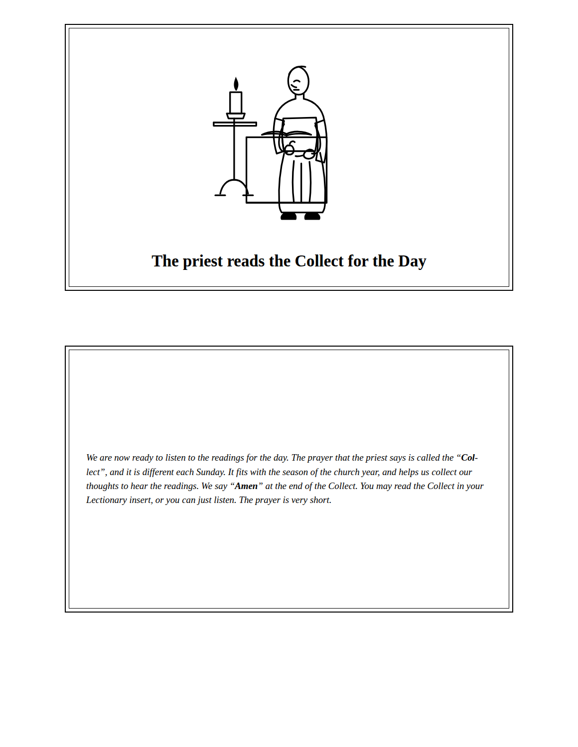The priest reads the Collect for the Day
We are now ready to listen to the readings for the day. The prayer that the priest says is called the “Col-lect”, and it is different each Sunday. It fits with the season of the church year, and helps us collect our thoughts to hear the readings. We say “Amen” at the end of the Collect. You may read the Collect in your Lectionary insert, or you can just listen. The prayer is very short.